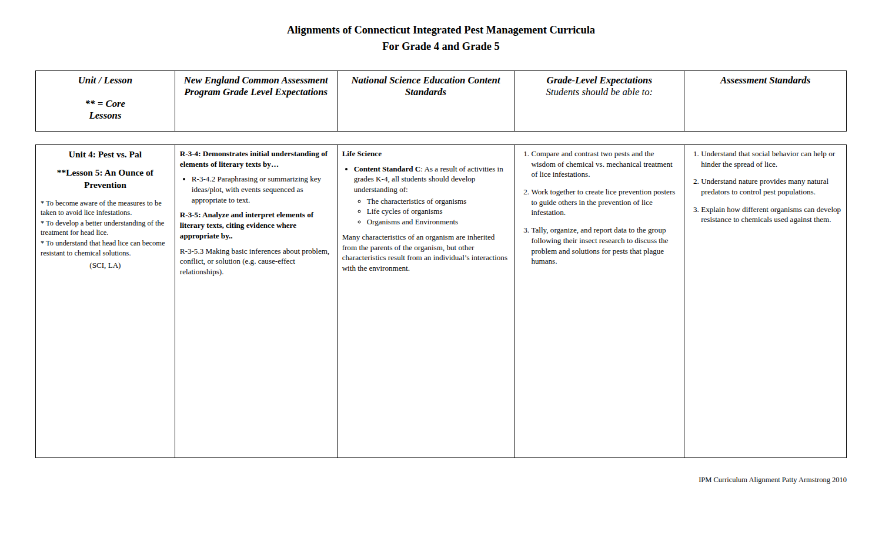Alignments of Connecticut Integrated Pest Management Curricula
For Grade 4 and Grade 5
| Unit / Lesson ** = Core Lessons | New England Common Assessment Program Grade Level Expectations | National Science Education Content Standards | Grade-Level Expectations Students should be able to: | Assessment Standards |
| Unit 4: Pest vs. Pal **Lesson 5: An Ounce of Prevention * To become aware of the measures to be taken to avoid lice infestations. * To develop a better understanding of the treatment for head lice. * To understand that head lice can become resistant to chemical solutions. (SCI, LA) | R-3-4: Demonstrates initial understanding of elements of literary texts by… R-3-4.2 Paraphrasing or summarizing key ideas/plot, with events sequenced as appropriate to text. R-3-5: Analyze and interpret elements of literary texts, citing evidence where appropriate by.. R-3-5.3 Making basic inferences about problem, conflict, or solution (e.g. cause-effect relationships). | Life Science Content Standard C : As a result of activities in grades K-4, all students should develop understanding of: The characteristics of organisms Life cycles of organisms Organisms and Environments Many characteristics of an organism are inherited from the parents of the organism, but other characteristics result from an individual’s interactions with the environment. | Compare and contrast two pests and the wisdom of chemical vs. mechanical treatment of lice infestations. Work together to create lice prevention posters to guide others in the prevention of lice infestation. Tally, organize, and report data to the group following their insect research to discuss the problem and solutions for pests that plague humans. | Understand that social behavior can help or hinder the spread of lice. Understand nature provides many natural predators to control pest populations. Explain how different organisms can develop resistance to chemicals used against them. |
IPM Curriculum Alignment Patty Armstrong 2010